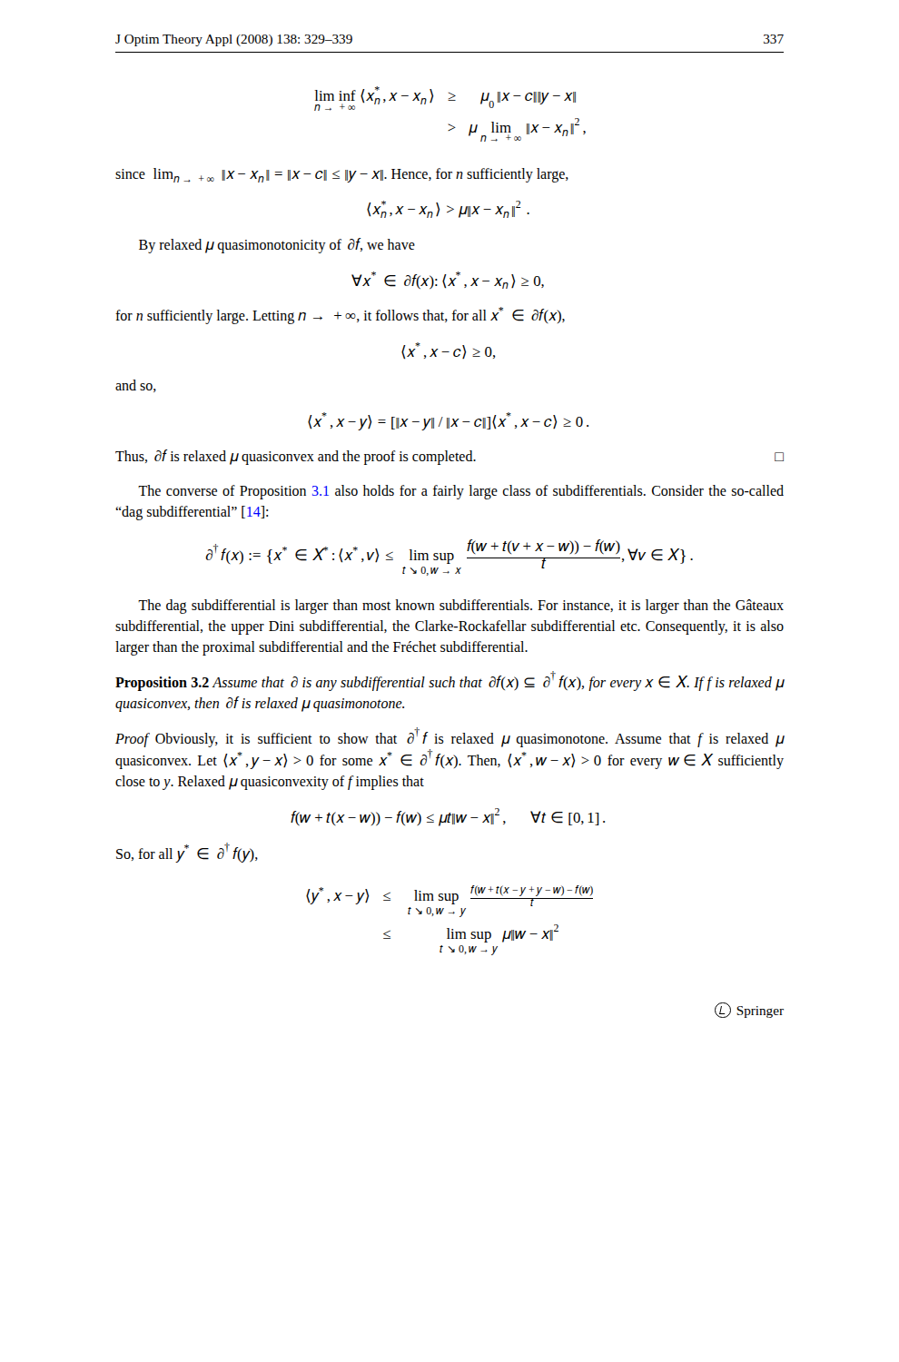J Optim Theory Appl (2008) 138: 329–339 337
lim inf n→+∞ ⟨xn*,x−xn⟩ ≥ μ0 ‖x−c‖ ‖y−x‖ > μ lim n→+∞ ‖x−xn‖2 ,
since limn→+∞‖x−xn‖=‖x−c‖≤‖y−x‖. Hence, for n sufficiently large,
⟨xn*,x−xn⟩ > μ ‖x−xn‖2 .
By relaxed μ quasimonotonicity of ∂f, we have
∀x*∈∂f(x) : ⟨x*,x−xn⟩ ≥0,
for n sufficiently large. Letting n→+∞, it follows that, for all x*∈∂f(x),
⟨x*,x−c⟩ ≥0,
and so,
⟨x*,x−y⟩ = [‖x−y‖ / ‖x−c‖] ⟨x*,x−c⟩ ≥0.
Thus, ∂f is relaxed μ quasiconvex and the proof is completed. □
The converse of Proposition 3.1 also holds for a fairly large class of subdifferentials. Consider the so-called “dag subdifferential” [14]:
∂†f(x) := { x*∈X* : ⟨x*,v⟩ ≤ lim sup t↘0,w→x f(w+t(v+x−w))−f(w) t , ∀v∈X } .
The dag subdifferential is larger than most known subdifferentials. For instance, it is larger than the Gâteaux subdifferential, the upper Dini subdifferential, the Clarke-Rockafellar subdifferential etc. Consequently, it is also larger than the proximal subdifferential and the Fréchet subdifferential.
Proposition 3.2 Assume that ∂ is any subdifferential such that ∂f(x)⊆∂†f(x), for every x∈X. If f is relaxed μ quasiconvex, then ∂f is relaxed μ quasimonotone.
Proof Obviously, it is sufficient to show that ∂†f is relaxed μ quasimonotone. Assume that f is relaxed μ quasiconvex. Let ⟨x*,y−x⟩>0 for some x*∈∂†f(x). Then, ⟨x*,w−x⟩>0 for every w∈X sufficiently close to y. Relaxed μ quasiconvexity of f implies that
f(w+t(x−w)) −f(w) ≤ μt ‖w−x‖2 , ∀t∈[0,1].
So, for all y*∈∂†f(y),
⟨y*,x−y⟩ ≤ lim sup t↘0,w→y f(w+t(x−y+y−w)−f(w) t ≤ lim sup t↘0,w→y μ ‖w−x‖2
Springer